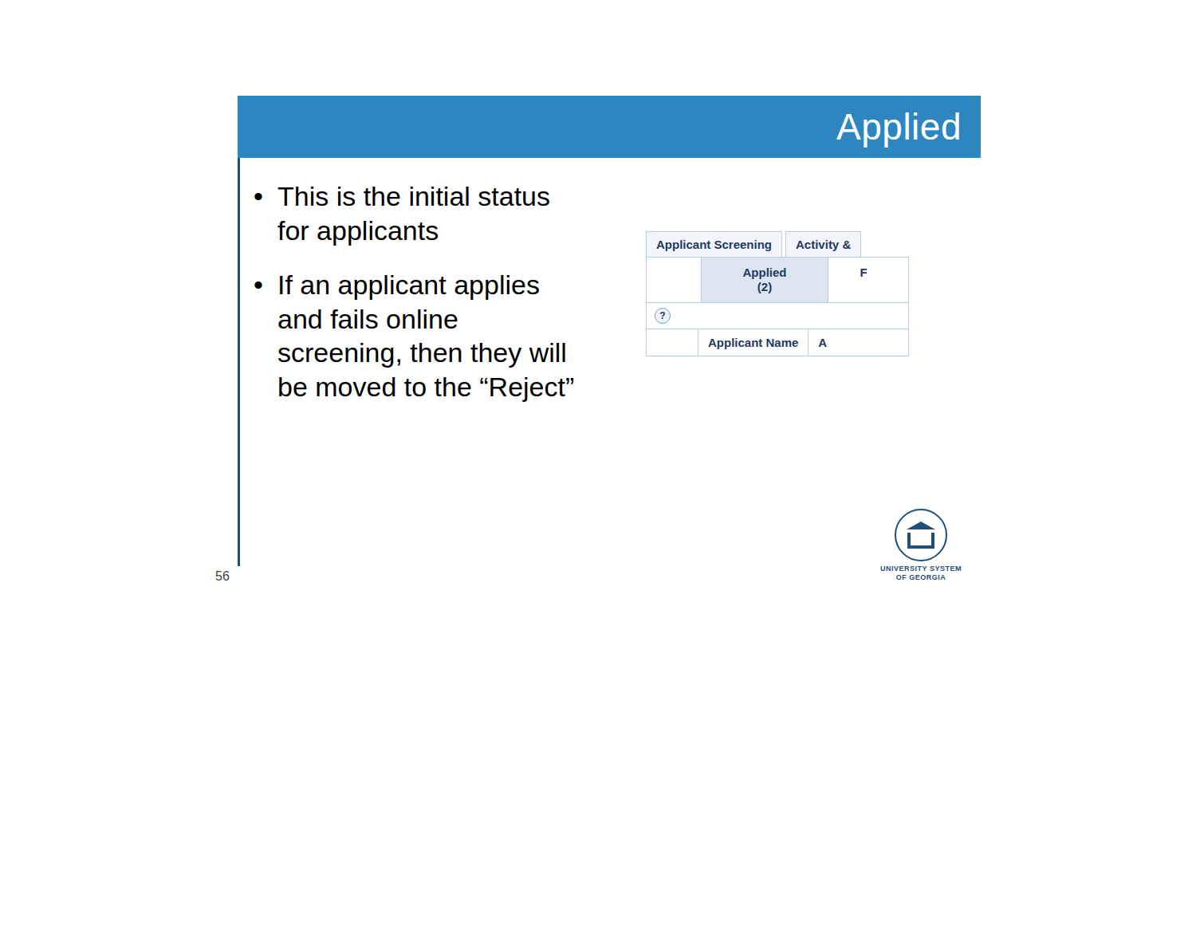Applied
This is the initial status for applicants
If an applicant applies and fails online screening, then they will be moved to the “Reject”
Applicant Screening
Activity &
Applied
(2)
F
?
Applicant Name
A
56
UNIVERSITY SYSTEM
OF GEORGIA